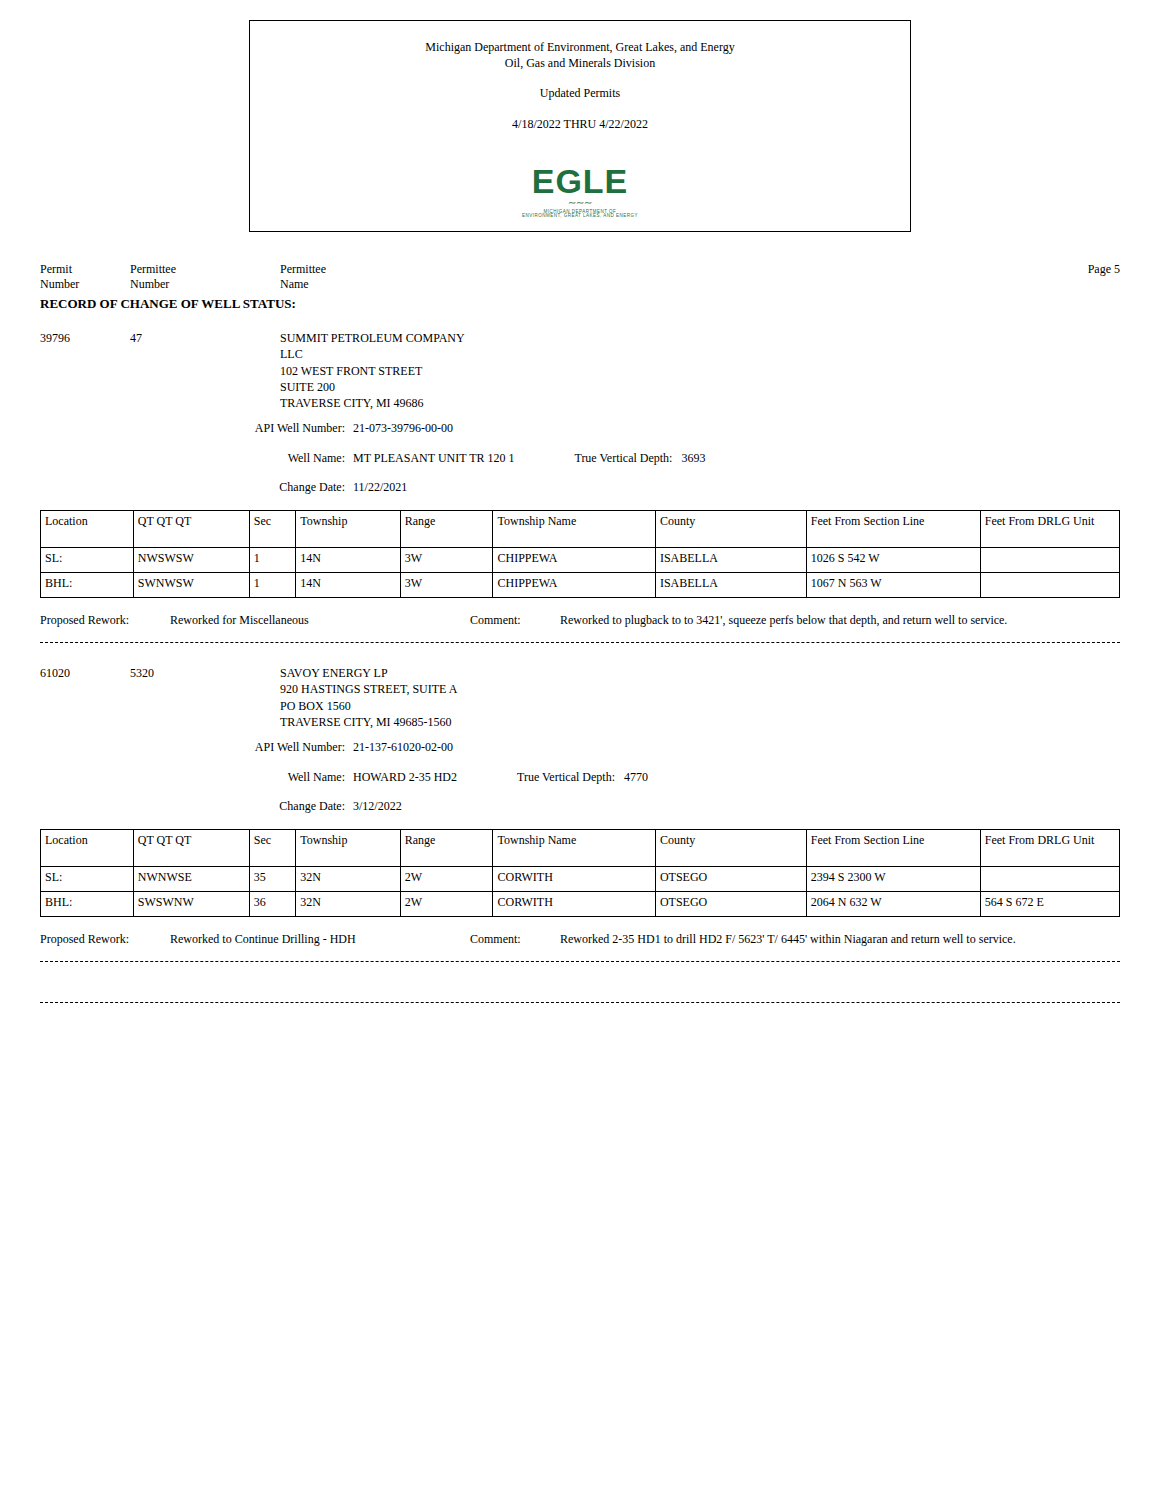Michigan Department of Environment, Great Lakes, and Energy
Oil, Gas and Minerals Division
Updated Permits
4/18/2022 THRU 4/22/2022
EGLE
∼∼∼
MICHIGAN DEPARTMENT OF
ENVIRONMENT, GREAT LAKES, AND ENERGY
| Permit Number | Permittee Number | Permittee Name | Page 5 |
RECORD OF CHANGE OF WELL STATUS:
| 39796 | 47 | SUMMIT PETROLEUM COMPANY LLC 102 WEST FRONT STREET SUITE 200 TRAVERSE CITY, MI 49686 |
API Well Number: 21-073-39796-00-00
Well Name: MT PLEASANT UNIT TR 120 1 True Vertical Depth: 3693
Change Date: 11/22/2021
| Location | QT QT QT | Sec | Township | Range | Township Name | County | Feet From Section Line | Feet From DRLG Unit |
| --- | --- | --- | --- | --- | --- | --- | --- | --- |
| SL: | NWSWSW | 1 | 14N | 3W | CHIPPEWA | ISABELLA | 1026 S 542 W | |
| BHL: | SWNWSW | 1 | 14N | 3W | CHIPPEWA | ISABELLA | 1067 N 563 W | |
| Proposed Rework: | Reworked for Miscellaneous | Comment: | Reworked to plugback to to 3421', squeeze perfs below that depth, and return well to service. |
| 61020 | 5320 | SAVOY ENERGY LP 920 HASTINGS STREET, SUITE A PO BOX 1560 TRAVERSE CITY, MI 49685-1560 |
API Well Number: 21-137-61020-02-00
Well Name: HOWARD 2-35 HD2 True Vertical Depth: 4770
Change Date: 3/12/2022
| Location | QT QT QT | Sec | Township | Range | Township Name | County | Feet From Section Line | Feet From DRLG Unit |
| --- | --- | --- | --- | --- | --- | --- | --- | --- |
| SL: | NWNWSE | 35 | 32N | 2W | CORWITH | OTSEGO | 2394 S 2300 W | |
| BHL: | SWSWNW | 36 | 32N | 2W | CORWITH | OTSEGO | 2064 N 632 W | 564 S 672 E |
| Proposed Rework: | Reworked to Continue Drilling - HDH | Comment: | Reworked 2-35 HD1 to drill HD2 F/ 5623' T/ 6445' within Niagaran and return well to service. |